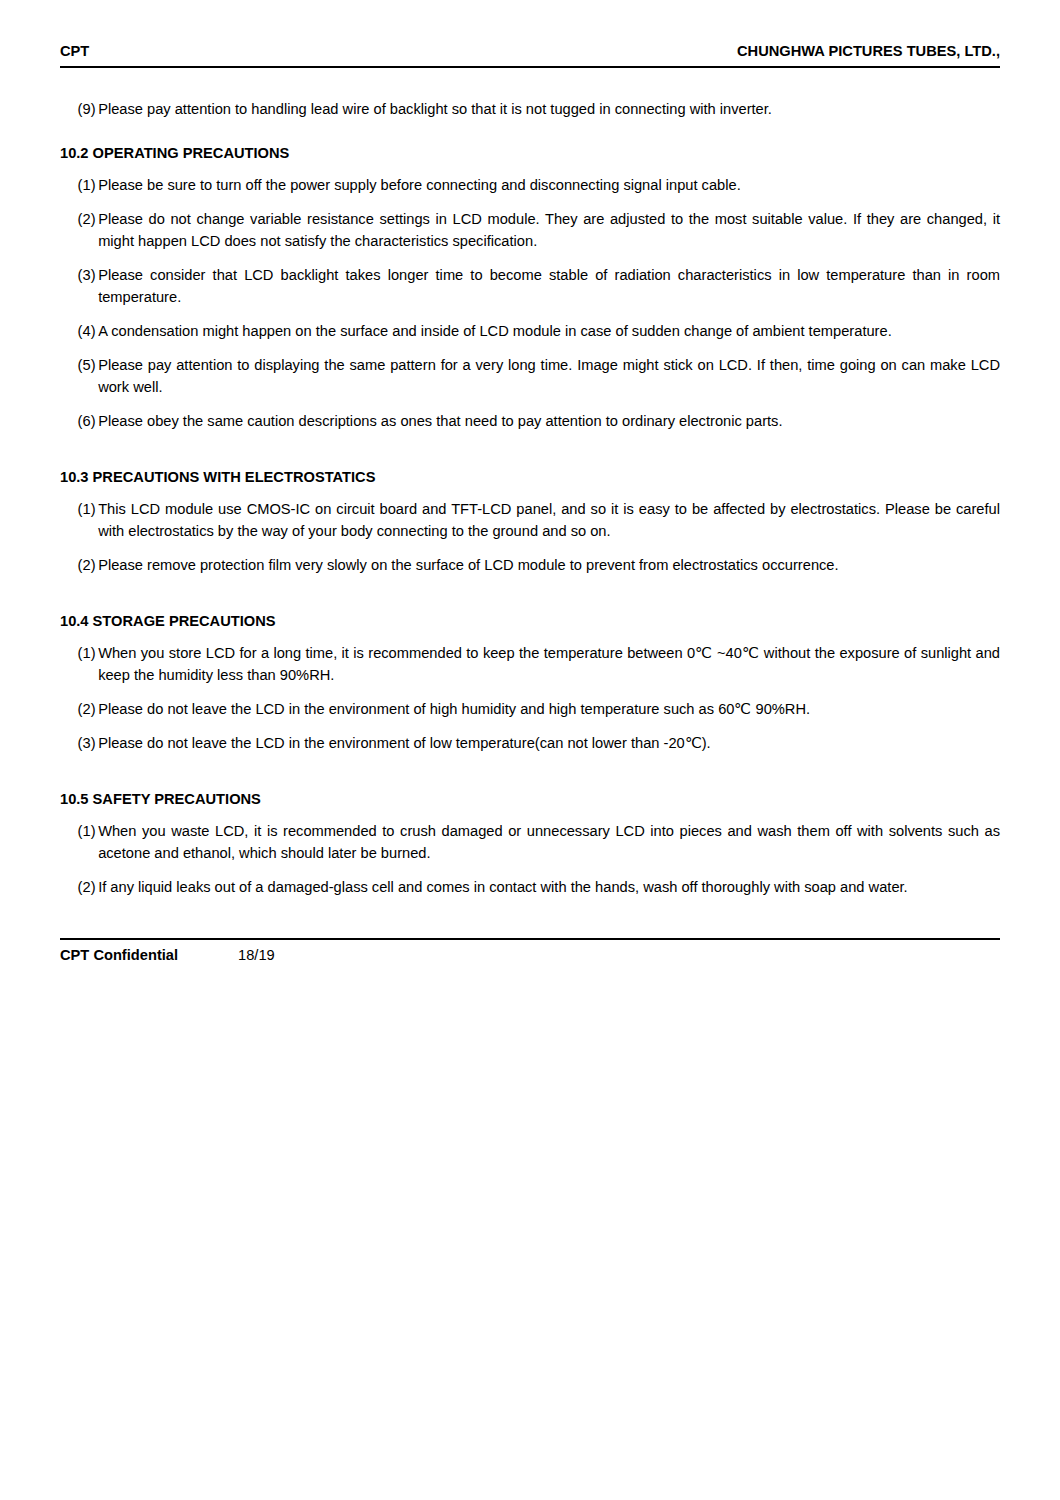CPT CHUNGHWA PICTURES TUBES, LTD.,
(9) Please pay attention to handling lead wire of backlight so that it is not tugged in connecting with inverter.
10.2 OPERATING PRECAUTIONS
(1) Please be sure to turn off the power supply before connecting and disconnecting signal input cable.
(2) Please do not change variable resistance settings in LCD module. They are adjusted to the most suitable value. If they are changed, it might happen LCD does not satisfy the characteristics specification.
(3) Please consider that LCD backlight takes longer time to become stable of radiation characteristics in low temperature than in room temperature.
(4) A condensation might happen on the surface and inside of LCD module in case of sudden change of ambient temperature.
(5) Please pay attention to displaying the same pattern for a very long time. Image might stick on LCD. If then, time going on can make LCD work well.
(6) Please obey the same caution descriptions as ones that need to pay attention to ordinary electronic parts.
10.3 PRECAUTIONS WITH ELECTROSTATICS
(1) This LCD module use CMOS-IC on circuit board and TFT-LCD panel, and so it is easy to be affected by electrostatics. Please be careful with electrostatics by the way of your body connecting to the ground and so on.
(2) Please remove protection film very slowly on the surface of LCD module to prevent from electrostatics occurrence.
10.4 STORAGE PRECAUTIONS
(1) When you store LCD for a long time, it is recommended to keep the temperature between 0℃ ~40℃ without the exposure of sunlight and keep the humidity less than 90%RH.
(2) Please do not leave the LCD in the environment of high humidity and high temperature such as 60℃ 90%RH.
(3) Please do not leave the LCD in the environment of low temperature(can not lower than -20℃).
10.5 SAFETY PRECAUTIONS
(1) When you waste LCD, it is recommended to crush damaged or unnecessary LCD into pieces and wash them off with solvents such as acetone and ethanol, which should later be burned.
(2) If any liquid leaks out of a damaged-glass cell and comes in contact with the hands, wash off thoroughly with soap and water.
CPT Confidential 18/19